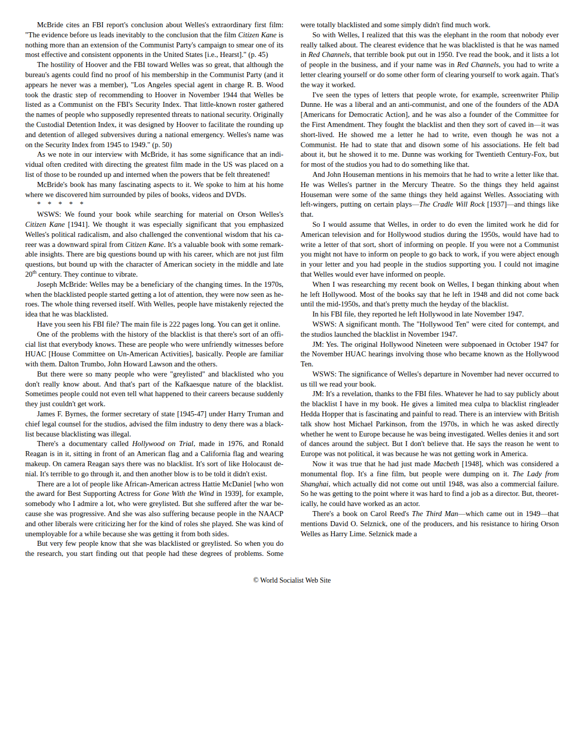McBride cites an FBI report's conclusion about Welles's extraordinary first film: "The evidence before us leads inevitably to the conclusion that the film Citizen Kane is nothing more than an extension of the Communist Party's campaign to smear one of its most effective and consistent opponents in the United States [i.e., Hearst]." (p. 45)
The hostility of Hoover and the FBI toward Welles was so great, that although the bureau's agents could find no proof of his membership in the Communist Party (and it appears he never was a member), "Los Angeles special agent in charge R. B. Wood took the drastic step of recommending to Hoover in November 1944 that Welles be listed as a Communist on the FBI's Security Index. That little-known roster gathered the names of people who supposedly represented threats to national security. Originally the Custodial Detention Index, it was designed by Hoover to facilitate the rounding up and detention of alleged subversives during a national emergency. Welles's name was on the Security Index from 1945 to 1949." (p. 50)
As we note in our interview with McBride, it has some significance that an individual often credited with directing the greatest film made in the US was placed on a list of those to be rounded up and interned when the powers that be felt threatened!
McBride's book has many fascinating aspects to it. We spoke to him at his home where we discovered him surrounded by piles of books, videos and DVDs.
* * * * *
WSWS: We found your book while searching for material on Orson Welles's Citizen Kane [1941]. We thought it was especially significant that you emphasized Welles's political radicalism, and also challenged the conventional wisdom that his career was a downward spiral from Citizen Kane. It's a valuable book with some remarkable insights. There are big questions bound up with his career, which are not just film questions, but bound up with the character of American society in the middle and late 20th century. They continue to vibrate.
Joseph McBride: Welles may be a beneficiary of the changing times. In the 1970s, when the blacklisted people started getting a lot of attention, they were now seen as heroes. The whole thing reversed itself. With Welles, people have mistakenly rejected the idea that he was blacklisted.
Have you seen his FBI file? The main file is 222 pages long. You can get it online.
One of the problems with the history of the blacklist is that there's sort of an official list that everybody knows. These are people who were unfriendly witnesses before HUAC [House Committee on Un-American Activities], basically. People are familiar with them. Dalton Trumbo, John Howard Lawson and the others.
But there were so many people who were "greylisted" and blacklisted who you don't really know about. And that's part of the Kafkaesque nature of the blacklist. Sometimes people could not even tell what happened to their careers because suddenly they just couldn't get work.
James F. Byrnes, the former secretary of state [1945-47] under Harry Truman and chief legal counsel for the studios, advised the film industry to deny there was a blacklist because blacklisting was illegal.
There's a documentary called Hollywood on Trial, made in 1976, and Ronald Reagan is in it, sitting in front of an American flag and a California flag and wearing makeup. On camera Reagan says there was no blacklist. It's sort of like Holocaust denial. It's terrible to go through it, and then another blow is to be told it didn't exist.
There are a lot of people like African-American actress Hattie McDaniel [who won the award for Best Supporting Actress for Gone With the Wind in 1939], for example, somebody who I admire a lot, who were greylisted. But she suffered after the war because she was progressive. And she was also suffering because people in the NAACP and other liberals were criticizing her for the kind of roles she played. She was kind of unemployable for a while because she was getting it from both sides.
But very few people know that she was blacklisted or greylisted. So when you do the research, you start finding out that people had these degrees of problems. Some were totally blacklisted and some simply didn't find much work.
So with Welles, I realized that this was the elephant in the room that nobody ever really talked about. The clearest evidence that he was blacklisted is that he was named in Red Channels, that terrible book put out in 1950. I've read the book, and it lists a lot of people in the business, and if your name was in Red Channels, you had to write a letter clearing yourself or do some other form of clearing yourself to work again. That's the way it worked.
I've seen the types of letters that people wrote, for example, screenwriter Philip Dunne. He was a liberal and an anti-communist, and one of the founders of the ADA [Americans for Democratic Action], and he was also a founder of the Committee for the First Amendment. They fought the blacklist and then they sort of caved in—it was short-lived. He showed me a letter he had to write, even though he was not a Communist. He had to state that and disown some of his associations. He felt bad about it, but he showed it to me. Dunne was working for Twentieth Century-Fox, but for most of the studios you had to do something like that.
And John Houseman mentions in his memoirs that he had to write a letter like that. He was Welles's partner in the Mercury Theatre. So the things they held against Houseman were some of the same things they held against Welles. Associating with left-wingers, putting on certain plays—The Cradle Will Rock [1937]—and things like that.
So I would assume that Welles, in order to do even the limited work he did for American television and for Hollywood studios during the 1950s, would have had to write a letter of that sort, short of informing on people. If you were not a Communist you might not have to inform on people to go back to work, if you were abject enough in your letter and you had people in the studios supporting you. I could not imagine that Welles would ever have informed on people.
When I was researching my recent book on Welles, I began thinking about when he left Hollywood. Most of the books say that he left in 1948 and did not come back until the mid-1950s, and that's pretty much the heyday of the blacklist.
In his FBI file, they reported he left Hollywood in late November 1947.
WSWS: A significant month. The "Hollywood Ten" were cited for contempt, and the studios launched the blacklist in November 1947.
JM: Yes. The original Hollywood Nineteen were subpoenaed in October 1947 for the November HUAC hearings involving those who became known as the Hollywood Ten.
WSWS: The significance of Welles's departure in November had never occurred to us till we read your book.
JM: It's a revelation, thanks to the FBI files. Whatever he had to say publicly about the blacklist I have in my book. He gives a limited mea culpa to blacklist ringleader Hedda Hopper that is fascinating and painful to read. There is an interview with British talk show host Michael Parkinson, from the 1970s, in which he was asked directly whether he went to Europe because he was being investigated. Welles denies it and sort of dances around the subject. But I don't believe that. He says the reason he went to Europe was not political, it was because he was not getting work in America.
Now it was true that he had just made Macbeth [1948], which was considered a monumental flop. It's a fine film, but people were dumping on it. The Lady from Shanghai, which actually did not come out until 1948, was also a commercial failure. So he was getting to the point where it was hard to find a job as a director. But, theoretically, he could have worked as an actor.
There's a book on Carol Reed's The Third Man—which came out in 1949—that mentions David O. Selznick, one of the producers, and his resistance to hiring Orson Welles as Harry Lime. Selznick made a
© World Socialist Web Site